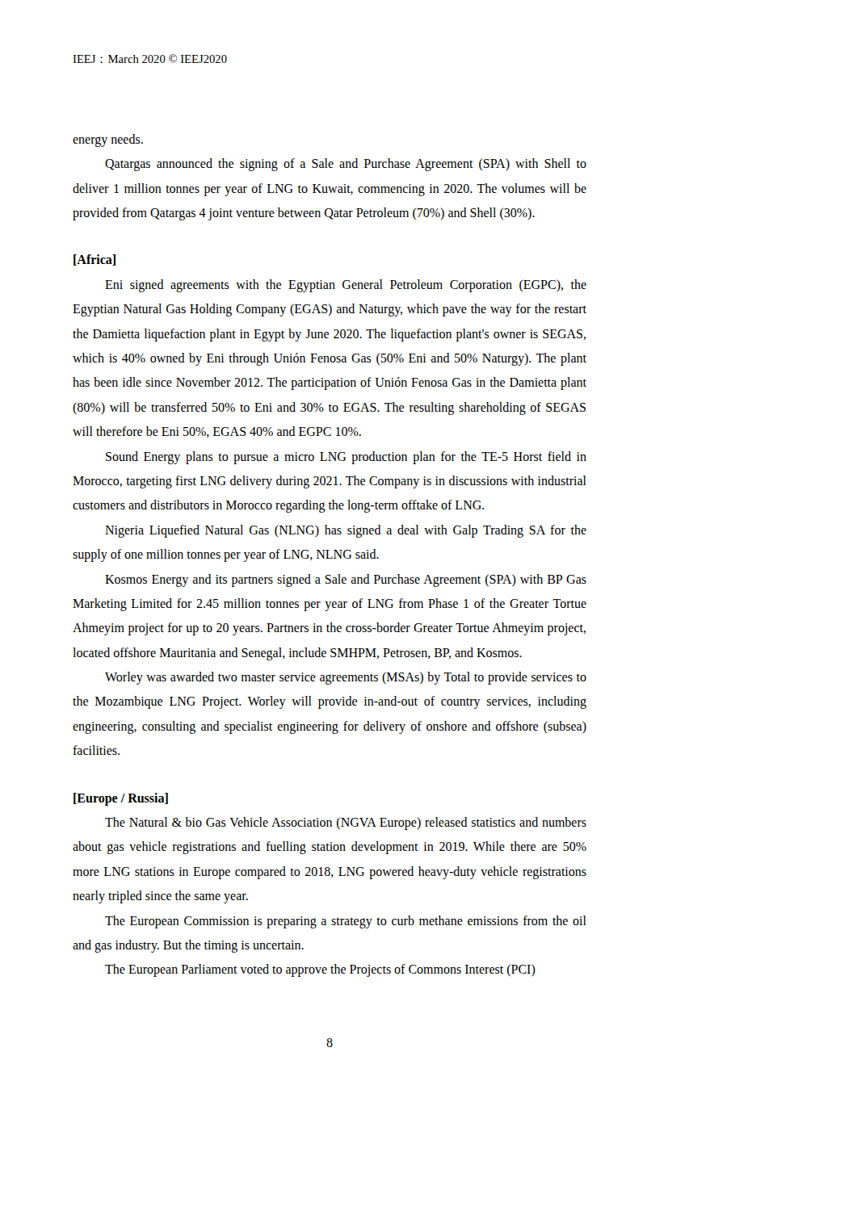IEEJ：March 2020 © IEEJ2020
energy needs.
Qatargas announced the signing of a Sale and Purchase Agreement (SPA) with Shell to deliver 1 million tonnes per year of LNG to Kuwait, commencing in 2020. The volumes will be provided from Qatargas 4 joint venture between Qatar Petroleum (70%) and Shell (30%).
[Africa]
Eni signed agreements with the Egyptian General Petroleum Corporation (EGPC), the Egyptian Natural Gas Holding Company (EGAS) and Naturgy, which pave the way for the restart the Damietta liquefaction plant in Egypt by June 2020. The liquefaction plant's owner is SEGAS, which is 40% owned by Eni through Unión Fenosa Gas (50% Eni and 50% Naturgy). The plant has been idle since November 2012. The participation of Unión Fenosa Gas in the Damietta plant (80%) will be transferred 50% to Eni and 30% to EGAS. The resulting shareholding of SEGAS will therefore be Eni 50%, EGAS 40% and EGPC 10%.
Sound Energy plans to pursue a micro LNG production plan for the TE-5 Horst field in Morocco, targeting first LNG delivery during 2021. The Company is in discussions with industrial customers and distributors in Morocco regarding the long-term offtake of LNG.
Nigeria Liquefied Natural Gas (NLNG) has signed a deal with Galp Trading SA for the supply of one million tonnes per year of LNG, NLNG said.
Kosmos Energy and its partners signed a Sale and Purchase Agreement (SPA) with BP Gas Marketing Limited for 2.45 million tonnes per year of LNG from Phase 1 of the Greater Tortue Ahmeyim project for up to 20 years. Partners in the cross-border Greater Tortue Ahmeyim project, located offshore Mauritania and Senegal, include SMHPM, Petrosen, BP, and Kosmos.
Worley was awarded two master service agreements (MSAs) by Total to provide services to the Mozambique LNG Project. Worley will provide in-and-out of country services, including engineering, consulting and specialist engineering for delivery of onshore and offshore (subsea) facilities.
[Europe / Russia]
The Natural & bio Gas Vehicle Association (NGVA Europe) released statistics and numbers about gas vehicle registrations and fuelling station development in 2019. While there are 50% more LNG stations in Europe compared to 2018, LNG powered heavy-duty vehicle registrations nearly tripled since the same year.
The European Commission is preparing a strategy to curb methane emissions from the oil and gas industry. But the timing is uncertain.
The European Parliament voted to approve the Projects of Commons Interest (PCI)
8